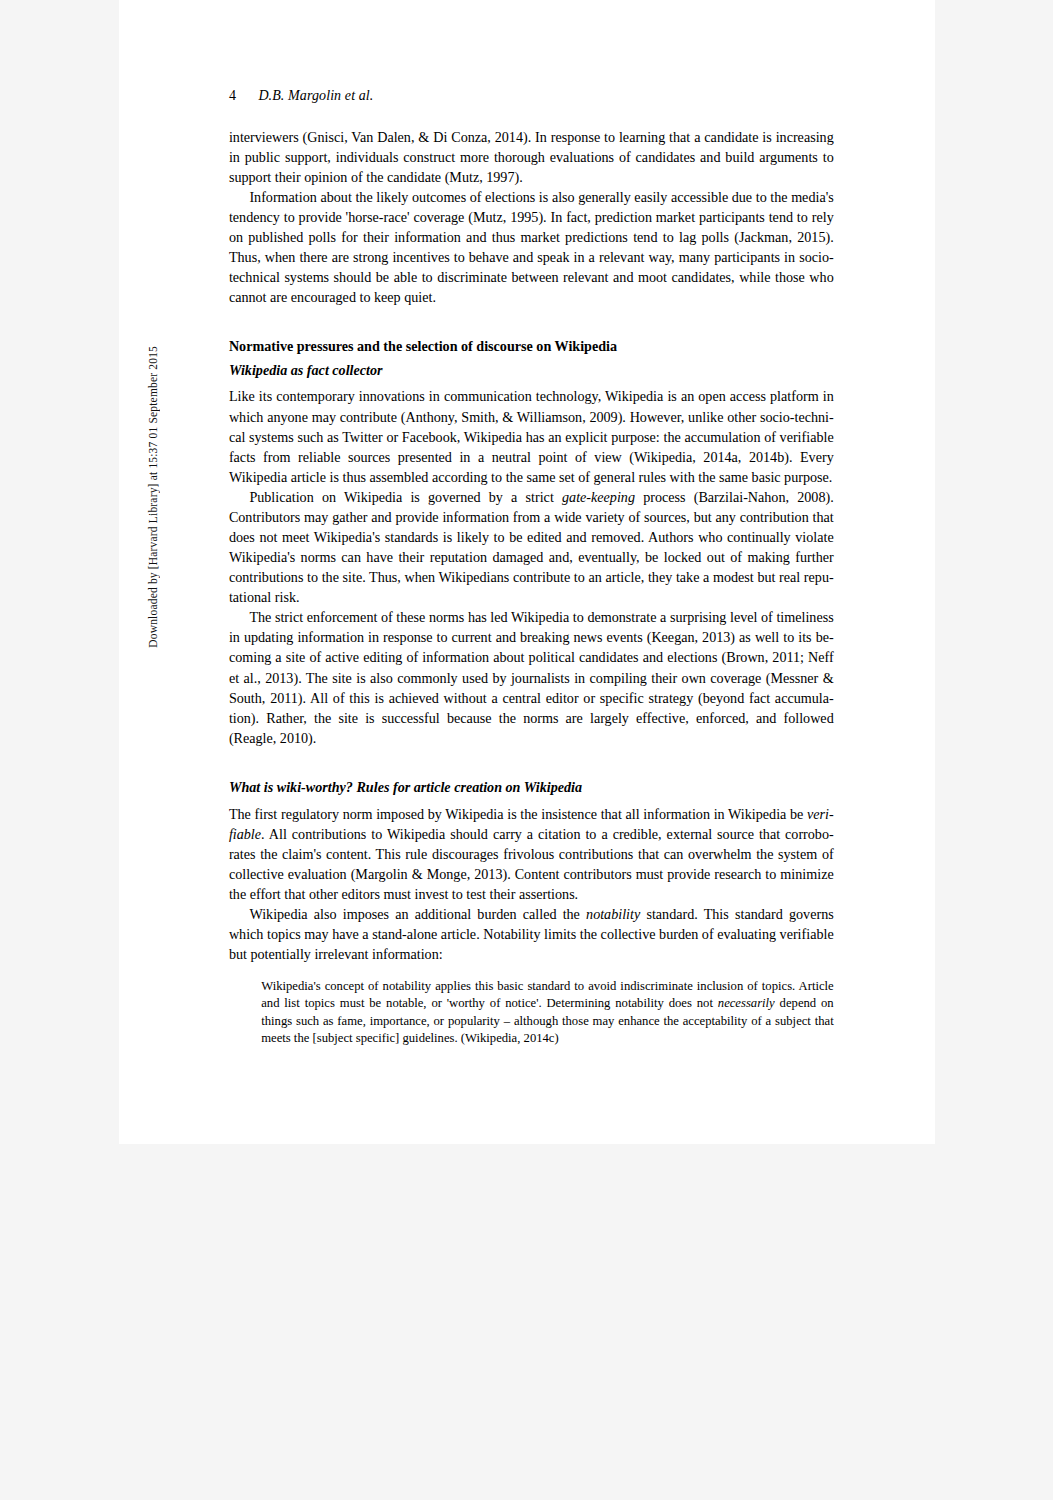Downloaded by [Harvard Library] at 15:37 01 September 2015
4 D.B. Margolin et al.
interviewers (Gnisci, Van Dalen, & Di Conza, 2014). In response to learning that a candidate is increasing in public support, individuals construct more thorough evaluations of candidates and build arguments to support their opinion of the candidate (Mutz, 1997).
Information about the likely outcomes of elections is also generally easily accessible due to the media's tendency to provide 'horse-race' coverage (Mutz, 1995). In fact, prediction market participants tend to rely on published polls for their information and thus market predictions tend to lag polls (Jackman, 2015). Thus, when there are strong incentives to behave and speak in a relevant way, many participants in socio-technical systems should be able to discriminate between relevant and moot candidates, while those who cannot are encouraged to keep quiet.
Normative pressures and the selection of discourse on Wikipedia
Wikipedia as fact collector
Like its contemporary innovations in communication technology, Wikipedia is an open access platform in which anyone may contribute (Anthony, Smith, & Williamson, 2009). However, unlike other socio-technical systems such as Twitter or Facebook, Wikipedia has an explicit purpose: the accumulation of verifiable facts from reliable sources presented in a neutral point of view (Wikipedia, 2014a, 2014b). Every Wikipedia article is thus assembled according to the same set of general rules with the same basic purpose.
Publication on Wikipedia is governed by a strict gate-keeping process (Barzilai-Nahon, 2008). Contributors may gather and provide information from a wide variety of sources, but any contribution that does not meet Wikipedia's standards is likely to be edited and removed. Authors who continually violate Wikipedia's norms can have their reputation damaged and, eventually, be locked out of making further contributions to the site. Thus, when Wikipedians contribute to an article, they take a modest but real reputational risk.
The strict enforcement of these norms has led Wikipedia to demonstrate a surprising level of timeliness in updating information in response to current and breaking news events (Keegan, 2013) as well to its becoming a site of active editing of information about political candidates and elections (Brown, 2011; Neff et al., 2013). The site is also commonly used by journalists in compiling their own coverage (Messner & South, 2011). All of this is achieved without a central editor or specific strategy (beyond fact accumulation). Rather, the site is successful because the norms are largely effective, enforced, and followed (Reagle, 2010).
What is wiki-worthy? Rules for article creation on Wikipedia
The first regulatory norm imposed by Wikipedia is the insistence that all information in Wikipedia be verifiable. All contributions to Wikipedia should carry a citation to a credible, external source that corroborates the claim's content. This rule discourages frivolous contributions that can overwhelm the system of collective evaluation (Margolin & Monge, 2013). Content contributors must provide research to minimize the effort that other editors must invest to test their assertions.
Wikipedia also imposes an additional burden called the notability standard. This standard governs which topics may have a stand-alone article. Notability limits the collective burden of evaluating verifiable but potentially irrelevant information:
Wikipedia's concept of notability applies this basic standard to avoid indiscriminate inclusion of topics. Article and list topics must be notable, or 'worthy of notice'. Determining notability does not necessarily depend on things such as fame, importance, or popularity – although those may enhance the acceptability of a subject that meets the [subject specific] guidelines. (Wikipedia, 2014c)